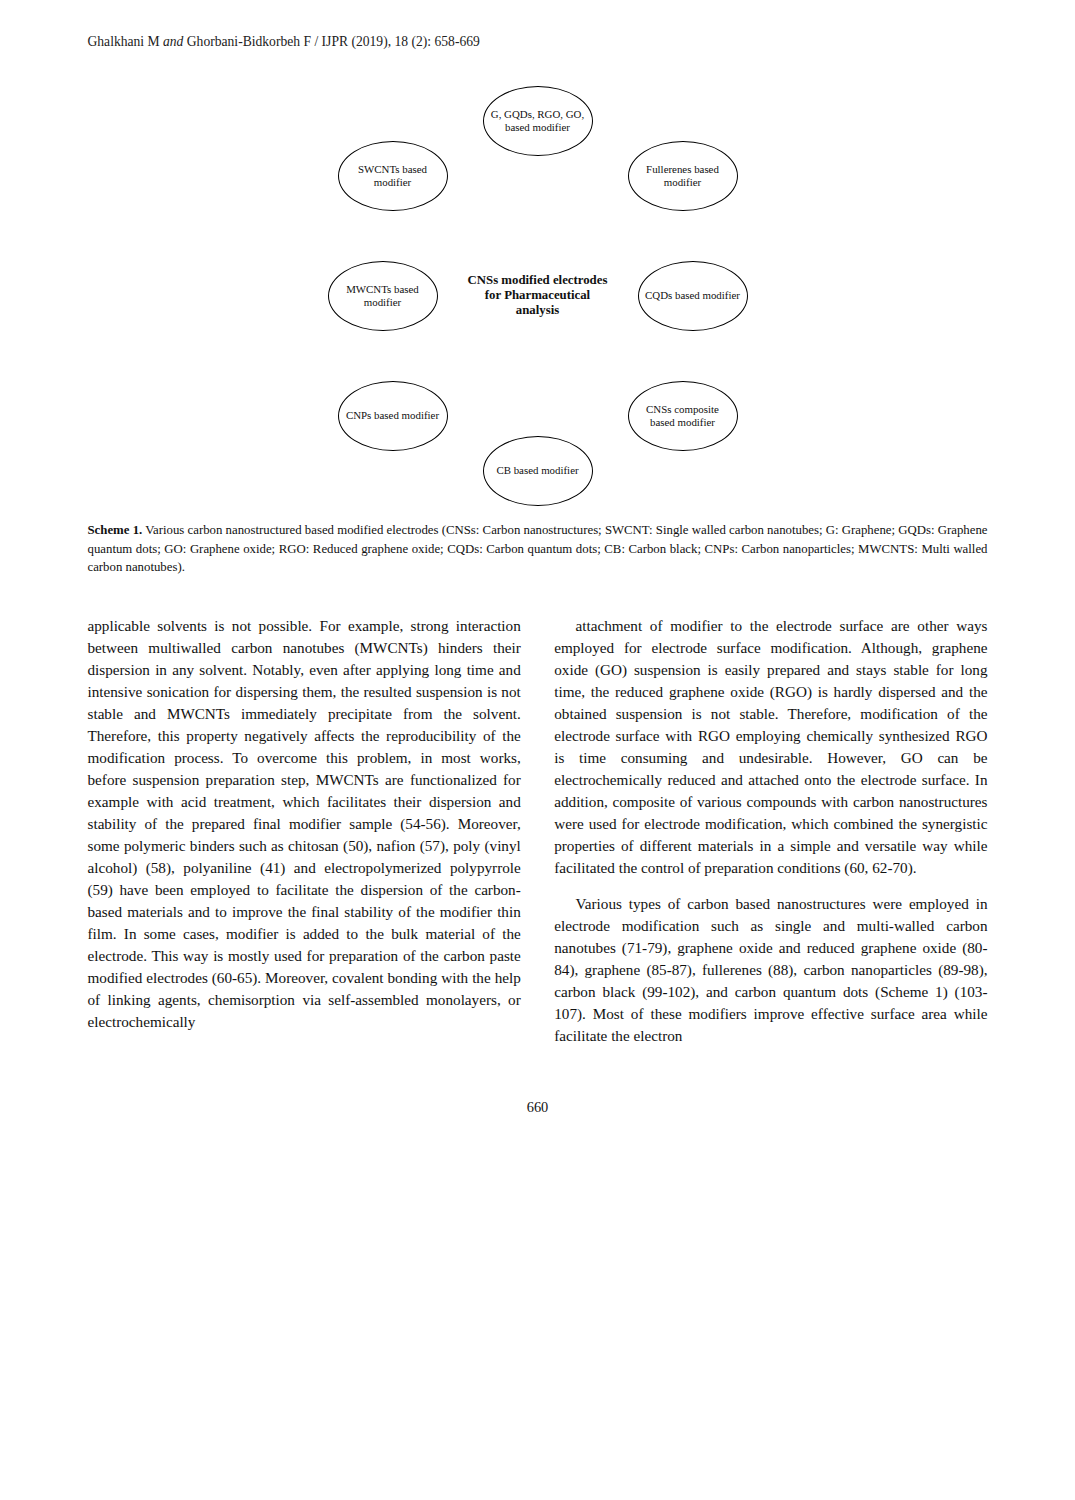Ghalkhani M and Ghorbani-Bidkorbeh F / IJPR (2019), 18 (2): 658-669
CNSs modified electrodes for Pharmaceutical analysis
G, GQDs, RGO, GO, based modifier
Fullerenes based modifier
CQDs based modifier
CNSs composite based modifier
CB based modifier
CNPs based modifier
MWCNTs based modifier
SWCNTs based modifier
Scheme 1. Various carbon nanostructured based modified electrodes (CNSs: Carbon nanostructures; SWCNT: Single walled carbon nanotubes; G: Graphene; GQDs: Graphene quantum dots; GO: Graphene oxide; RGO: Reduced graphene oxide; CQDs: Carbon quantum dots; CB: Carbon black; CNPs: Carbon nanoparticles; MWCNTS: Multi walled carbon nanotubes).
applicable solvents is not possible. For example, strong interaction between multiwalled carbon nanotubes (MWCNTs) hinders their dispersion in any solvent. Notably, even after applying long time and intensive sonication for dispersing them, the resulted suspension is not stable and MWCNTs immediately precipitate from the solvent. Therefore, this property negatively affects the reproducibility of the modification process. To overcome this problem, in most works, before suspension preparation step, MWCNTs are functionalized for example with acid treatment, which facilitates their dispersion and stability of the prepared final modifier sample (54-56). Moreover, some polymeric binders such as chitosan (50), nafion (57), poly (vinyl alcohol) (58), polyaniline (41) and electropolymerized polypyrrole (59) have been employed to facilitate the dispersion of the carbon-based materials and to improve the final stability of the modifier thin film. In some cases, modifier is added to the bulk material of the electrode. This way is mostly used for preparation of the carbon paste modified electrodes (60-65). Moreover, covalent bonding with the help of linking agents, chemisorption via self-assembled monolayers, or electrochemically
attachment of modifier to the electrode surface are other ways employed for electrode surface modification. Although, graphene oxide (GO) suspension is easily prepared and stays stable for long time, the reduced graphene oxide (RGO) is hardly dispersed and the obtained suspension is not stable. Therefore, modification of the electrode surface with RGO employing chemically synthesized RGO is time consuming and undesirable. However, GO can be electrochemically reduced and attached onto the electrode surface. In addition, composite of various compounds with carbon nanostructures were used for electrode modification, which combined the synergistic properties of different materials in a simple and versatile way while facilitated the control of preparation conditions (60, 62-70).
Various types of carbon based nanostructures were employed in electrode modification such as single and multi-walled carbon nanotubes (71-79), graphene oxide and reduced graphene oxide (80-84), graphene (85-87), fullerenes (88), carbon nanoparticles (89-98), carbon black (99-102), and carbon quantum dots (Scheme 1) (103-107). Most of these modifiers improve effective surface area while facilitate the electron
660